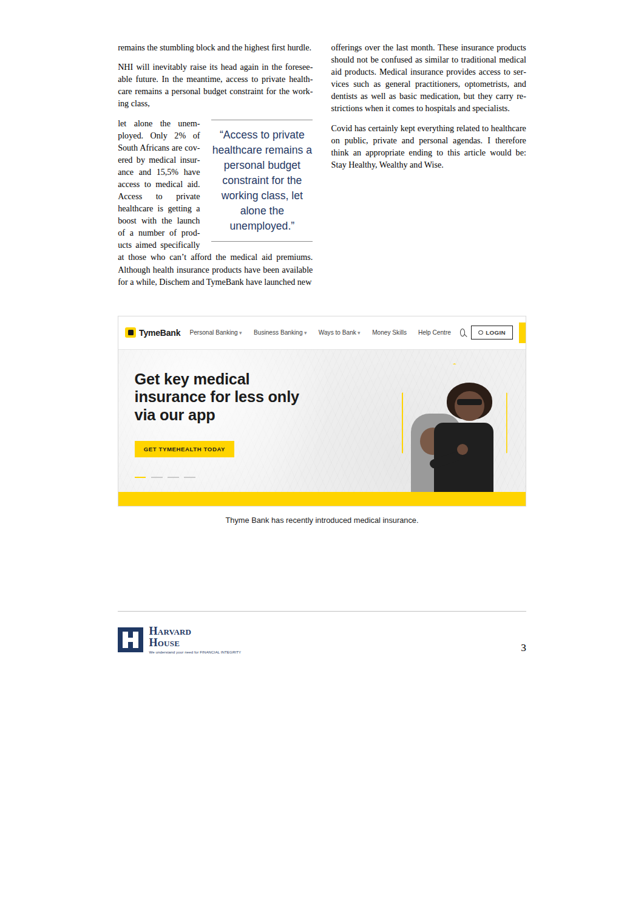remains the stumbling block and the highest first hurdle.
NHI will inevitably raise its head again in the foreseeable future. In the meantime, access to private healthcare remains a personal budget constraint for the working class,
“Access to private healthcare remains a personal budget constraint for the working class, let alone the unemployed.”
let alone the unemployed. Only 2% of South Africans are covered by medical insurance and 15,5% have access to medical aid. Access to private healthcare is getting a boost with the launch of a number of products aimed specifically at those who can’t afford the medical aid premiums. Although health insurance products have been available for a while, Dischem and TymeBank have launched new
offerings over the last month. These insurance products should not be confused as similar to traditional medical aid products. Medical insurance provides access to services such as general practitioners, optometrists, and dentists as well as basic medication, but they carry restrictions when it comes to hospitals and specialists.
Covid has certainly kept everything related to healthcare on public, private and personal agendas. I therefore think an appropriate ending to this article would be: Stay Healthy, Wealthy and Wise.
TymeBank
Personal Banking Business Banking Ways to Bank Money Skills Help Centre
LOGIN OPEN AN ACCOUNT
Get key medical
insurance for less only
via our app
GET TYMEHEALTH TODAY
Thyme Bank has recently introduced medical insurance.
Harvard
House
We understand your need for FINANCIAL INTEGRITY
3